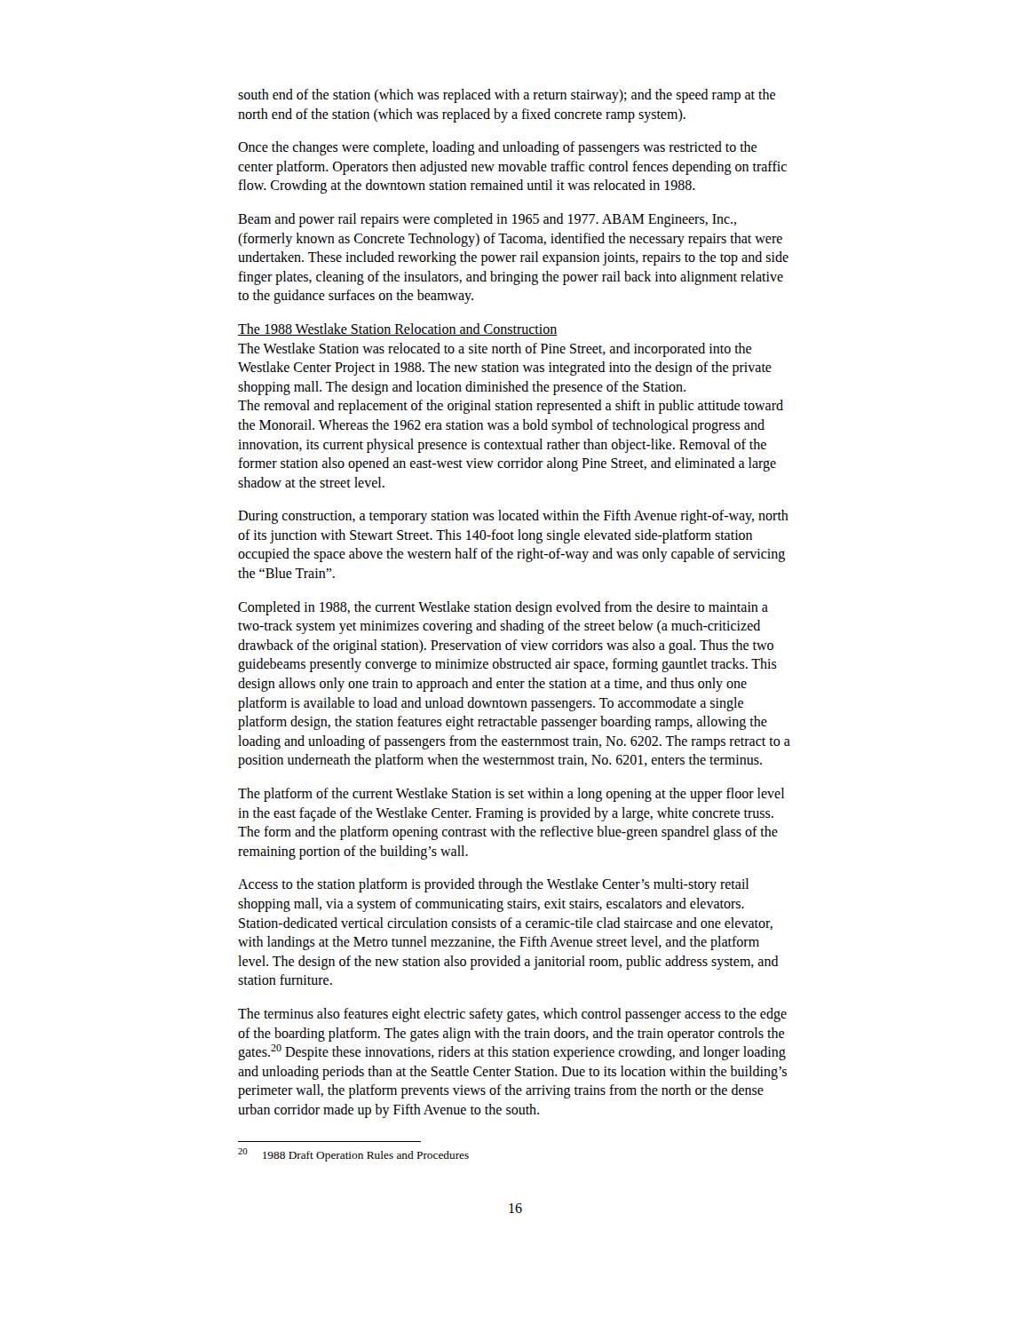south end of the station (which was replaced with a return stairway); and the speed ramp at the north end of the station (which was replaced by a fixed concrete ramp system).
Once the changes were complete, loading and unloading of passengers was restricted to the center platform. Operators then adjusted new movable traffic control fences depending on traffic flow. Crowding at the downtown station remained until it was relocated in 1988.
Beam and power rail repairs were completed in 1965 and 1977. ABAM Engineers, Inc., (formerly known as Concrete Technology) of Tacoma, identified the necessary repairs that were undertaken. These included reworking the power rail expansion joints, repairs to the top and side finger plates, cleaning of the insulators, and bringing the power rail back into alignment relative to the guidance surfaces on the beamway.
The 1988 Westlake Station Relocation and Construction
The Westlake Station was relocated to a site north of Pine Street, and incorporated into the Westlake Center Project in 1988. The new station was integrated into the design of the private shopping mall. The design and location diminished the presence of the Station.
The removal and replacement of the original station represented a shift in public attitude toward the Monorail. Whereas the 1962 era station was a bold symbol of technological progress and innovation, its current physical presence is contextual rather than object-like. Removal of the former station also opened an east-west view corridor along Pine Street, and eliminated a large shadow at the street level.
During construction, a temporary station was located within the Fifth Avenue right-of-way, north of its junction with Stewart Street. This 140-foot long single elevated side-platform station occupied the space above the western half of the right-of-way and was only capable of servicing the “Blue Train”.
Completed in 1988, the current Westlake station design evolved from the desire to maintain a two-track system yet minimizes covering and shading of the street below (a much-criticized drawback of the original station). Preservation of view corridors was also a goal. Thus the two guidebeams presently converge to minimize obstructed air space, forming gauntlet tracks. This design allows only one train to approach and enter the station at a time, and thus only one platform is available to load and unload downtown passengers. To accommodate a single platform design, the station features eight retractable passenger boarding ramps, allowing the loading and unloading of passengers from the easternmost train, No. 6202. The ramps retract to a position underneath the platform when the westernmost train, No. 6201, enters the terminus.
The platform of the current Westlake Station is set within a long opening at the upper floor level in the east façade of the Westlake Center. Framing is provided by a large, white concrete truss. The form and the platform opening contrast with the reflective blue-green spandrel glass of the remaining portion of the building’s wall.
Access to the station platform is provided through the Westlake Center’s multi-story retail shopping mall, via a system of communicating stairs, exit stairs, escalators and elevators. Station-dedicated vertical circulation consists of a ceramic-tile clad staircase and one elevator, with landings at the Metro tunnel mezzanine, the Fifth Avenue street level, and the platform level. The design of the new station also provided a janitorial room, public address system, and station furniture.
The terminus also features eight electric safety gates, which control passenger access to the edge of the boarding platform. The gates align with the train doors, and the train operator controls the gates.20 Despite these innovations, riders at this station experience crowding, and longer loading and unloading periods than at the Seattle Center Station. Due to its location within the building’s perimeter wall, the platform prevents views of the arriving trains from the north or the dense urban corridor made up by Fifth Avenue to the south.
201988 Draft Operation Rules and Procedures
16